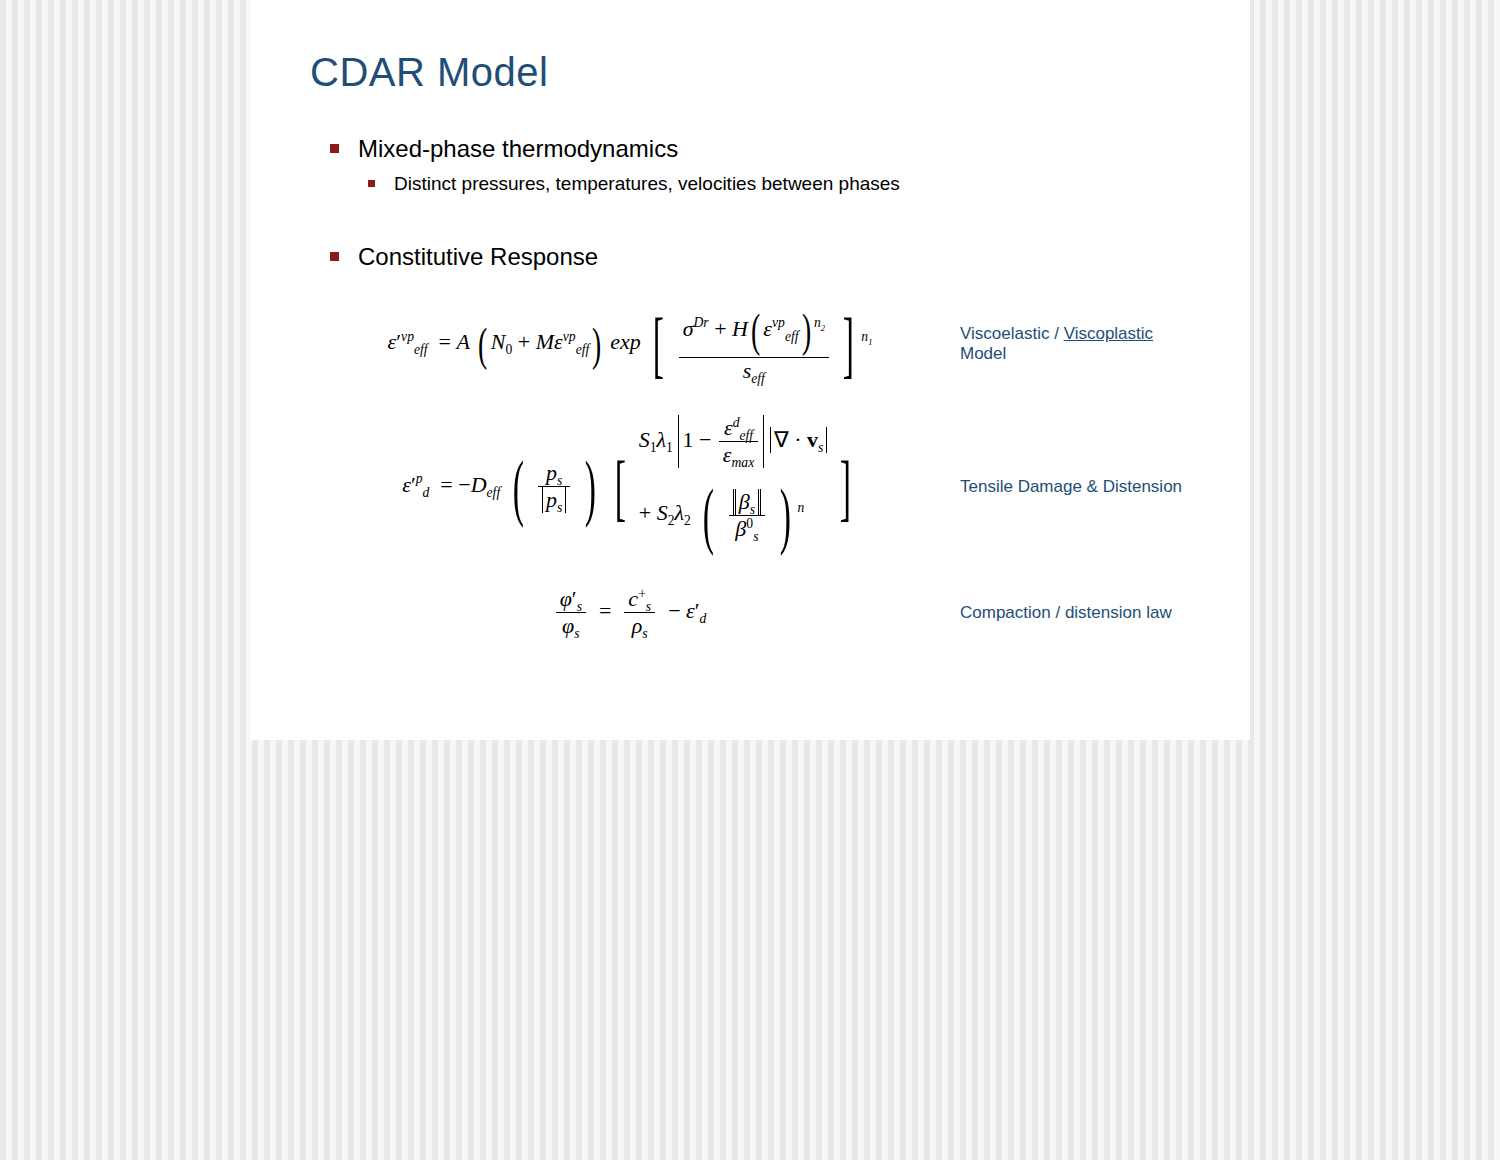CDAR Model
Mixed-phase thermodynamics
Distinct pressures, temperatures, velocities between phases
Constitutive Response
ε′vpeff = A (N0 + Mεvpeff) exp [ σDr + H(εvpeff)n2 seff ]n1
Viscoelastic / Viscoplastic Model
ε′pd = −Deff ( ps ps ) [
S1λ1 1 − εdeff εmax ∇ · vs
+ S2λ2 ( βs β0s )n
]
Tensile Damage & Distension
φ′s φs = c+s ρs − ε′d
Compaction / distension law